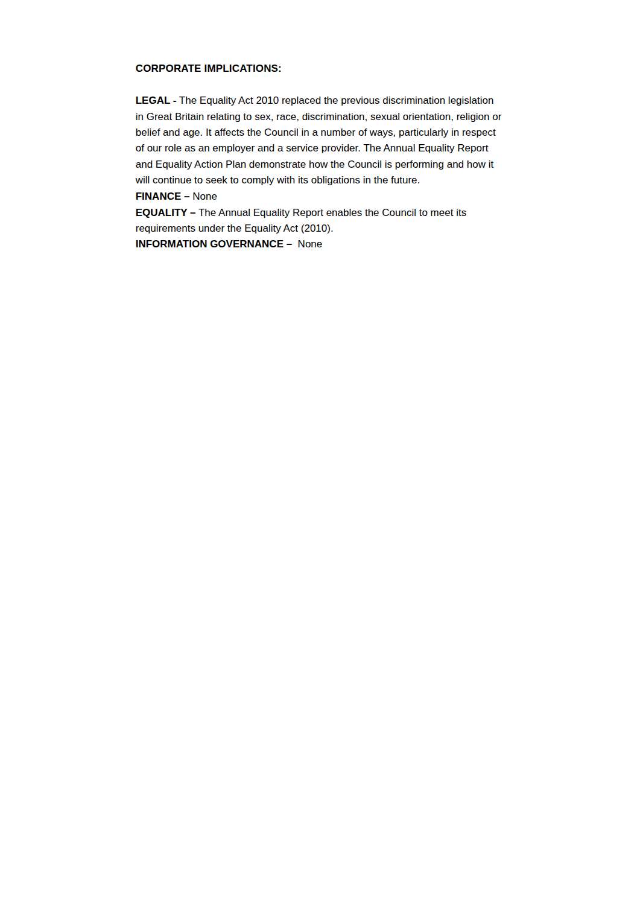CORPORATE IMPLICATIONS:
LEGAL - The Equality Act 2010 replaced the previous discrimination legislation in Great Britain relating to sex, race, discrimination, sexual orientation, religion or belief and age. It affects the Council in a number of ways, particularly in respect of our role as an employer and a service provider. The Annual Equality Report and Equality Action Plan demonstrate how the Council is performing and how it will continue to seek to comply with its obligations in the future.
FINANCE – None
EQUALITY – The Annual Equality Report enables the Council to meet its requirements under the Equality Act (2010).
INFORMATION GOVERNANCE – None